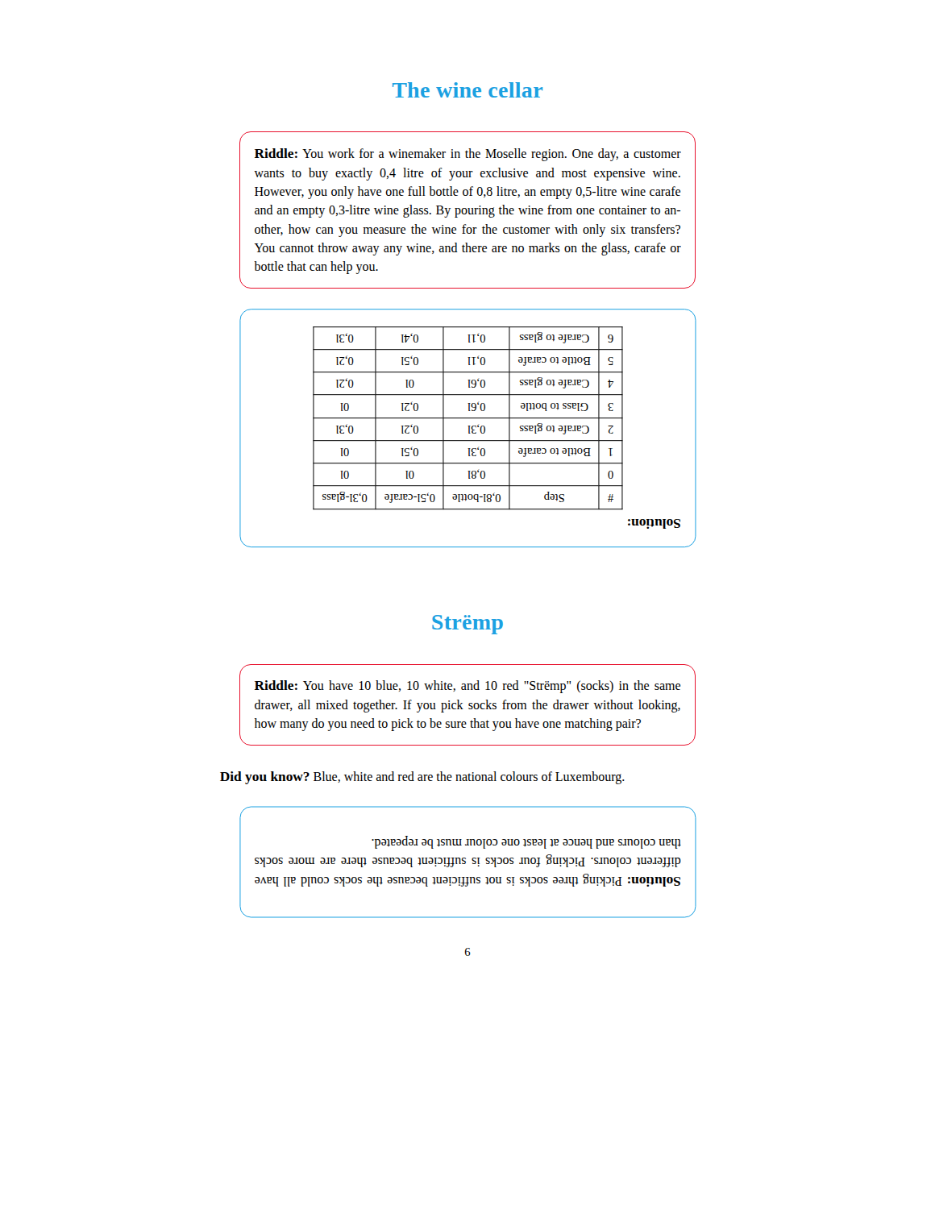The wine cellar
Riddle: You work for a winemaker in the Moselle region. One day, a customer wants to buy exactly 0,4 litre of your exclusive and most expensive wine. However, you only have one full bottle of 0,8 litre, an empty 0,5-litre wine carafe and an empty 0,3-litre wine glass. By pouring the wine from one container to another, how can you measure the wine for the customer with only six transfers? You cannot throw away any wine, and there are no marks on the glass, carafe or bottle that can help you.
Solution:
| # | Step | 0,8l-bottle | 0,5l-carafe | 0,3l-glass |
| --- | --- | --- | --- | --- |
| 0 | | 0,8l | 0l | 0l |
| 1 | Bottle to carafe | 0,3l | 0,5l | 0l |
| 2 | Carafe to glass | 0,3l | 0,2l | 0,3l |
| 3 | Glass to bottle | 0,6l | 0,2l | 0l |
| 4 | Carafe to glass | 0,6l | 0l | 0,2l |
| 5 | Bottle to carafe | 0,1l | 0,5l | 0,2l |
| 6 | Carafe to glass | 0,1l | 0,4l | 0,3l |
Strëmp
Riddle: You have 10 blue, 10 white, and 10 red "Strëmp" (socks) in the same drawer, all mixed together. If you pick socks from the drawer without looking, how many do you need to pick to be sure that you have one matching pair?
Did you know? Blue, white and red are the national colours of Luxembourg.
Solution: Picking three socks is not sufficient because the socks could all have different colours. Picking four socks is sufficient because there are more socks than colours and hence at least one colour must be repeated.
6